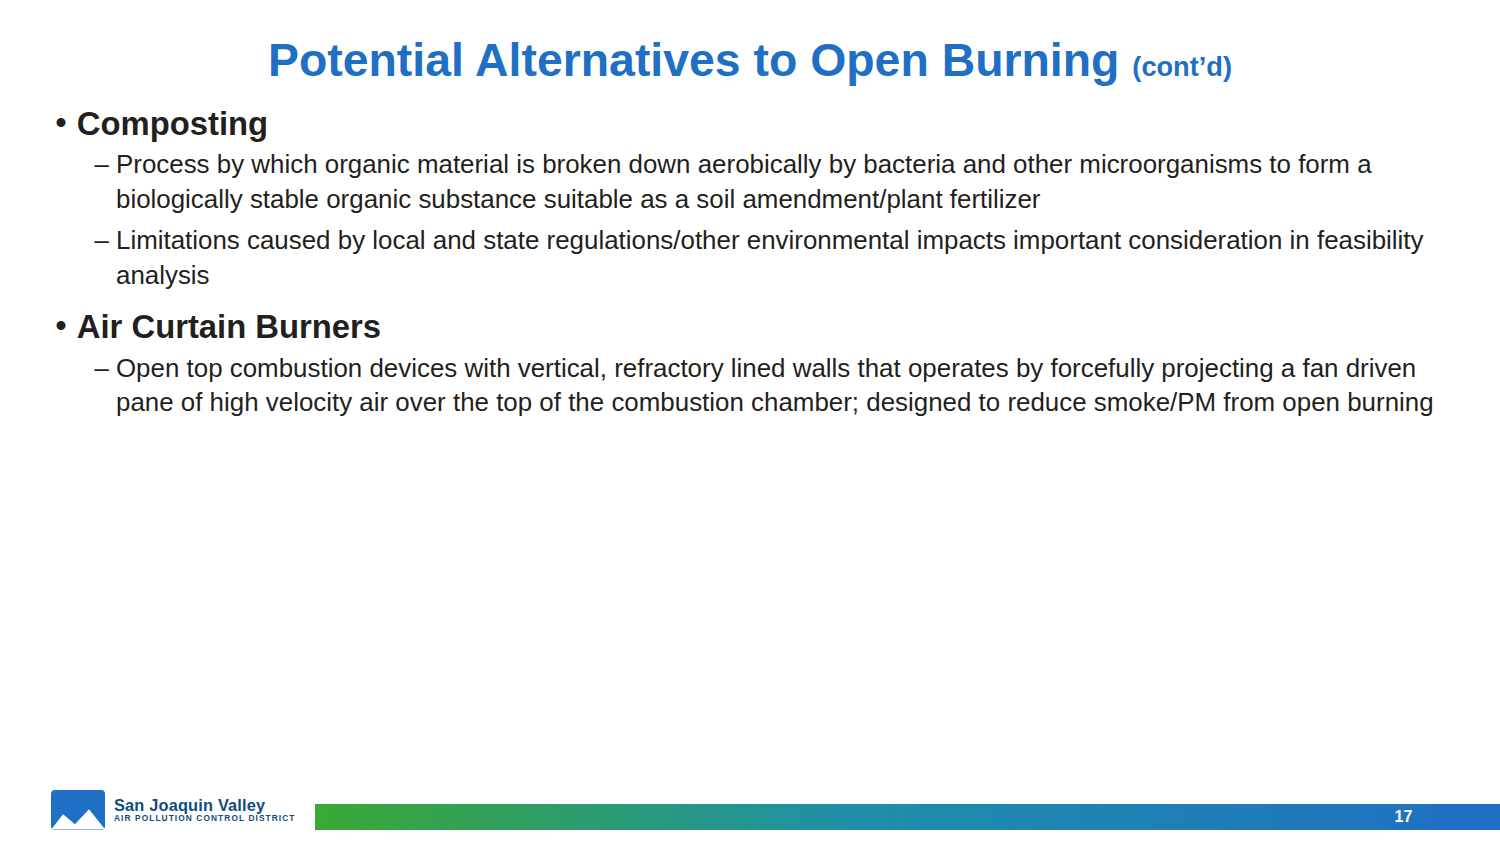Potential Alternatives to Open Burning (cont’d)
Composting
Process by which organic material is broken down aerobically by bacteria and other microorganisms to form a biologically stable organic substance suitable as a soil amendment/plant fertilizer
Limitations caused by local and state regulations/other environmental impacts important consideration in feasibility analysis
Air Curtain Burners
Open top combustion devices with vertical, refractory lined walls that operates by forcefully projecting a fan driven pane of high velocity air over the top of the combustion chamber; designed to reduce smoke/PM from open burning
San Joaquin Valley
AIR POLLUTION CONTROL DISTRICT
17